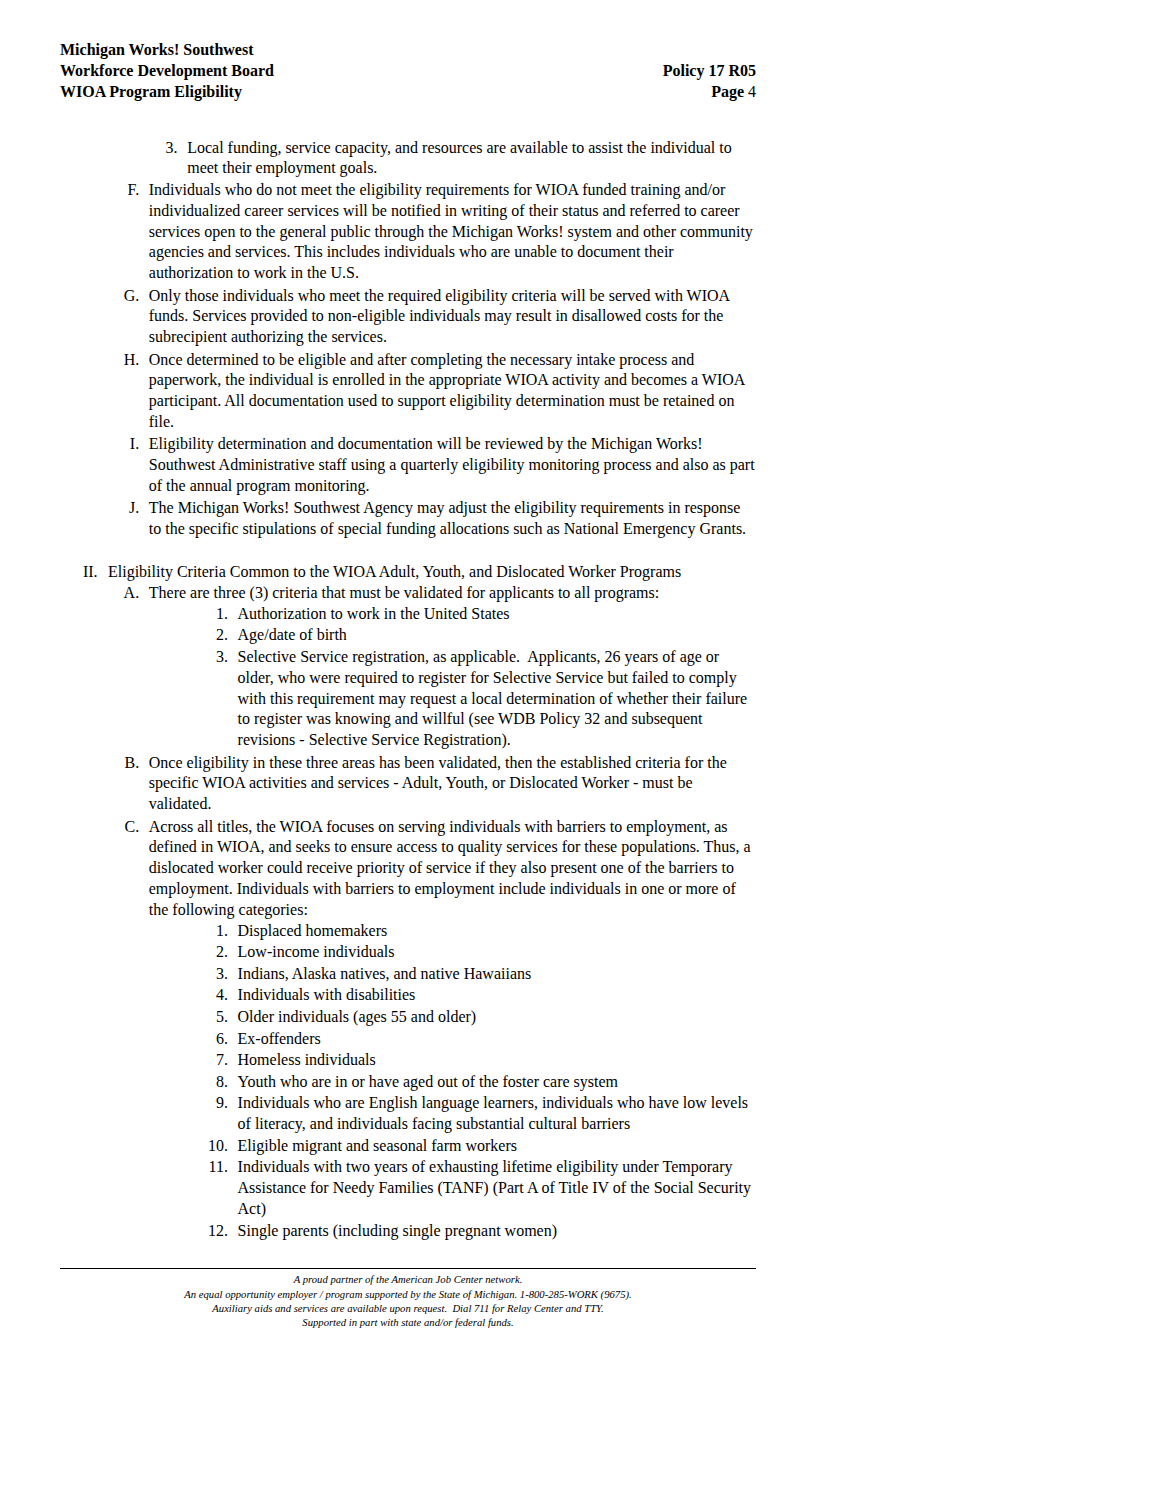Michigan Works! Southwest
Workforce Development Board
Policy 17 R05
WIOA Program Eligibility
Page 4
Local funding, service capacity, and resources are available to assist the individual to meet their employment goals.
Individuals who do not meet the eligibility requirements for WIOA funded training and/or individualized career services will be notified in writing of their status and referred to career services open to the general public through the Michigan Works! system and other community agencies and services. This includes individuals who are unable to document their authorization to work in the U.S.
Only those individuals who meet the required eligibility criteria will be served with WIOA funds. Services provided to non-eligible individuals may result in disallowed costs for the subrecipient authorizing the services.
Once determined to be eligible and after completing the necessary intake process and paperwork, the individual is enrolled in the appropriate WIOA activity and becomes a WIOA participant. All documentation used to support eligibility determination must be retained on file.
Eligibility determination and documentation will be reviewed by the Michigan Works! Southwest Administrative staff using a quarterly eligibility monitoring process and also as part of the annual program monitoring.
The Michigan Works! Southwest Agency may adjust the eligibility requirements in response to the specific stipulations of special funding allocations such as National Emergency Grants.
Eligibility Criteria Common to the WIOA Adult, Youth, and Dislocated Worker Programs
There are three (3) criteria that must be validated for applicants to all programs:
Authorization to work in the United States
Age/date of birth
Selective Service registration, as applicable. Applicants, 26 years of age or older, who were required to register for Selective Service but failed to comply with this requirement may request a local determination of whether their failure to register was knowing and willful (see WDB Policy 32 and subsequent revisions - Selective Service Registration).
Once eligibility in these three areas has been validated, then the established criteria for the specific WIOA activities and services - Adult, Youth, or Dislocated Worker - must be validated.
Across all titles, the WIOA focuses on serving individuals with barriers to employment, as defined in WIOA, and seeks to ensure access to quality services for these populations. Thus, a dislocated worker could receive priority of service if they also present one of the barriers to employment. Individuals with barriers to employment include individuals in one or more of the following categories:
Displaced homemakers
Low-income individuals
Indians, Alaska natives, and native Hawaiians
Individuals with disabilities
Older individuals (ages 55 and older)
Ex-offenders
Homeless individuals
Youth who are in or have aged out of the foster care system
Individuals who are English language learners, individuals who have low levels of literacy, and individuals facing substantial cultural barriers
Eligible migrant and seasonal farm workers
Individuals with two years of exhausting lifetime eligibility under Temporary Assistance for Needy Families (TANF) (Part A of Title IV of the Social Security Act)
Single parents (including single pregnant women)
A proud partner of the American Job Center network.
An equal opportunity employer / program supported by the State of Michigan. 1-800-285-WORK (9675).
Auxiliary aids and services are available upon request. Dial 711 for Relay Center and TTY.
Supported in part with state and/or federal funds.